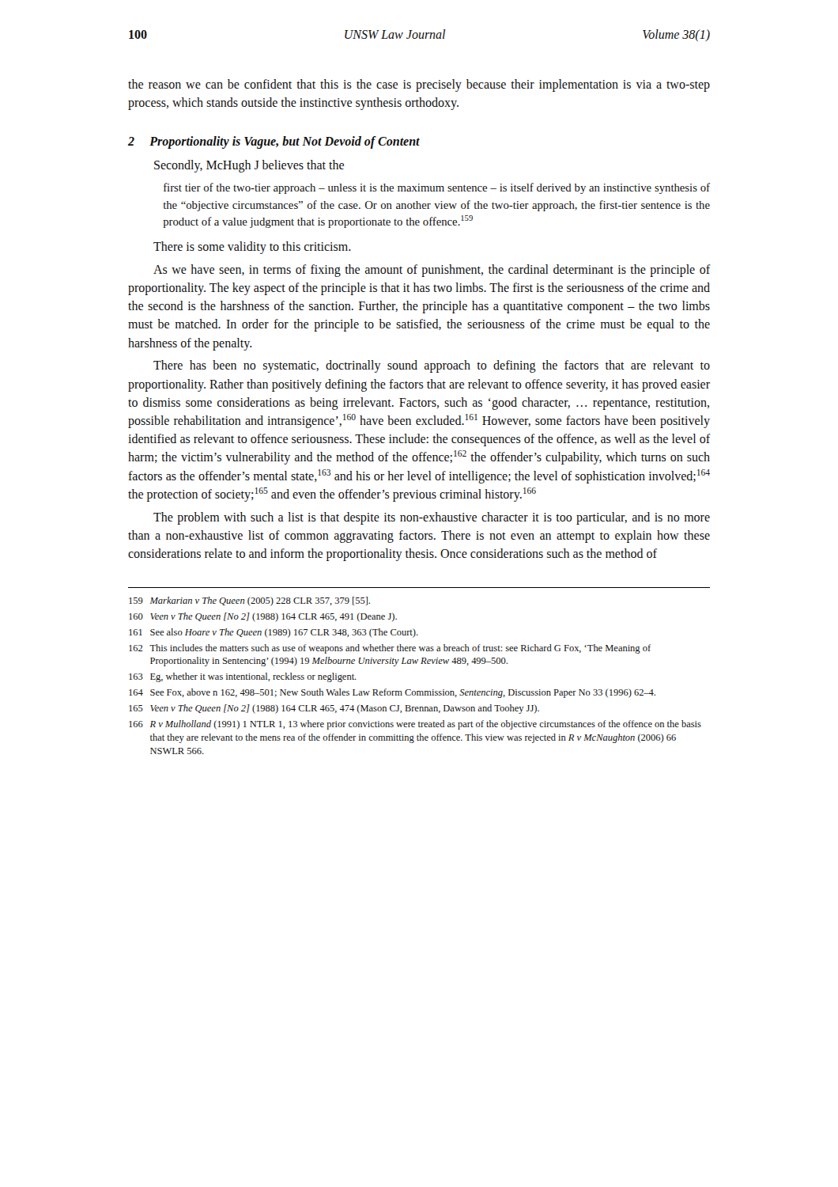100 UNSW Law Journal Volume 38(1)
the reason we can be confident that this is the case is precisely because their implementation is via a two-step process, which stands outside the instinctive synthesis orthodoxy.
2 Proportionality is Vague, but Not Devoid of Content
Secondly, McHugh J believes that the
first tier of the two-tier approach – unless it is the maximum sentence – is itself derived by an instinctive synthesis of the “objective circumstances” of the case. Or on another view of the two-tier approach, the first-tier sentence is the product of a value judgment that is proportionate to the offence.159
There is some validity to this criticism.
As we have seen, in terms of fixing the amount of punishment, the cardinal determinant is the principle of proportionality. The key aspect of the principle is that it has two limbs. The first is the seriousness of the crime and the second is the harshness of the sanction. Further, the principle has a quantitative component – the two limbs must be matched. In order for the principle to be satisfied, the seriousness of the crime must be equal to the harshness of the penalty.
There has been no systematic, doctrinally sound approach to defining the factors that are relevant to proportionality. Rather than positively defining the factors that are relevant to offence severity, it has proved easier to dismiss some considerations as being irrelevant. Factors, such as ‘good character, … repentance, restitution, possible rehabilitation and intransigence’,160 have been excluded.161 However, some factors have been positively identified as relevant to offence seriousness. These include: the consequences of the offence, as well as the level of harm; the victim’s vulnerability and the method of the offence;162 the offender’s culpability, which turns on such factors as the offender’s mental state,163 and his or her level of intelligence; the level of sophistication involved;164 the protection of society;165 and even the offender’s previous criminal history.166
The problem with such a list is that despite its non-exhaustive character it is too particular, and is no more than a non-exhaustive list of common aggravating factors. There is not even an attempt to explain how these considerations relate to and inform the proportionality thesis. Once considerations such as the method of
159 Markarian v The Queen (2005) 228 CLR 357, 379 [55].
160 Veen v The Queen [No 2] (1988) 164 CLR 465, 491 (Deane J).
161 See also Hoare v The Queen (1989) 167 CLR 348, 363 (The Court).
162 This includes the matters such as use of weapons and whether there was a breach of trust: see Richard G Fox, ‘The Meaning of Proportionality in Sentencing’ (1994) 19 Melbourne University Law Review 489, 499–500.
163 Eg, whether it was intentional, reckless or negligent.
164 See Fox, above n 162, 498–501; New South Wales Law Reform Commission, Sentencing, Discussion Paper No 33 (1996) 62–4.
165 Veen v The Queen [No 2] (1988) 164 CLR 465, 474 (Mason CJ, Brennan, Dawson and Toohey JJ).
166 R v Mulholland (1991) 1 NTLR 1, 13 where prior convictions were treated as part of the objective circumstances of the offence on the basis that they are relevant to the mens rea of the offender in committing the offence. This view was rejected in R v McNaughton (2006) 66 NSWLR 566.